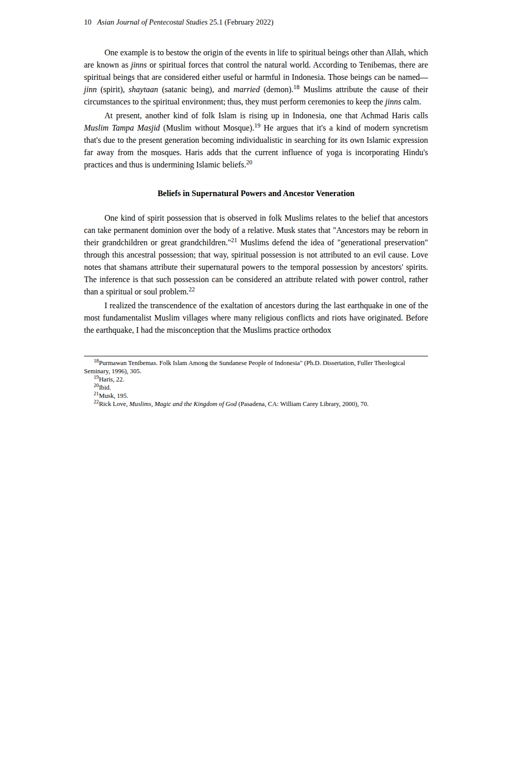10 Asian Journal of Pentecostal Studies 25.1 (February 2022)
One example is to bestow the origin of the events in life to spiritual beings other than Allah, which are known as jinns or spiritual forces that control the natural world. According to Tenibemas, there are spiritual beings that are considered either useful or harmful in Indonesia. Those beings can be named—jinn (spirit), shaytaan (satanic being), and married (demon).18 Muslims attribute the cause of their circumstances to the spiritual environment; thus, they must perform ceremonies to keep the jinns calm.
At present, another kind of folk Islam is rising up in Indonesia, one that Achmad Haris calls Muslim Tampa Masjid (Muslim without Mosque).19 He argues that it's a kind of modern syncretism that's due to the present generation becoming individualistic in searching for its own Islamic expression far away from the mosques. Haris adds that the current influence of yoga is incorporating Hindu's practices and thus is undermining Islamic beliefs.20
Beliefs in Supernatural Powers and Ancestor Veneration
One kind of spirit possession that is observed in folk Muslims relates to the belief that ancestors can take permanent dominion over the body of a relative. Musk states that "Ancestors may be reborn in their grandchildren or great grandchildren."21 Muslims defend the idea of "generational preservation" through this ancestral possession; that way, spiritual possession is not attributed to an evil cause. Love notes that shamans attribute their supernatural powers to the temporal possession by ancestors' spirits. The inference is that such possession can be considered an attribute related with power control, rather than a spiritual or soul problem.22
I realized the transcendence of the exaltation of ancestors during the last earthquake in one of the most fundamentalist Muslim villages where many religious conflicts and riots have originated. Before the earthquake, I had the misconception that the Muslims practice orthodox
18Purmawan Tenibemas. Folk Islam Among the Sundanese People of Indonesia" (Ph.D. Dissertation, Fuller Theological Seminary, 1996), 305.
19Haris, 22.
20Ibid.
21Musk, 195.
22Rick Love, Muslims, Magic and the Kingdom of God (Pasadena, CA: William Carey Library, 2000), 70.